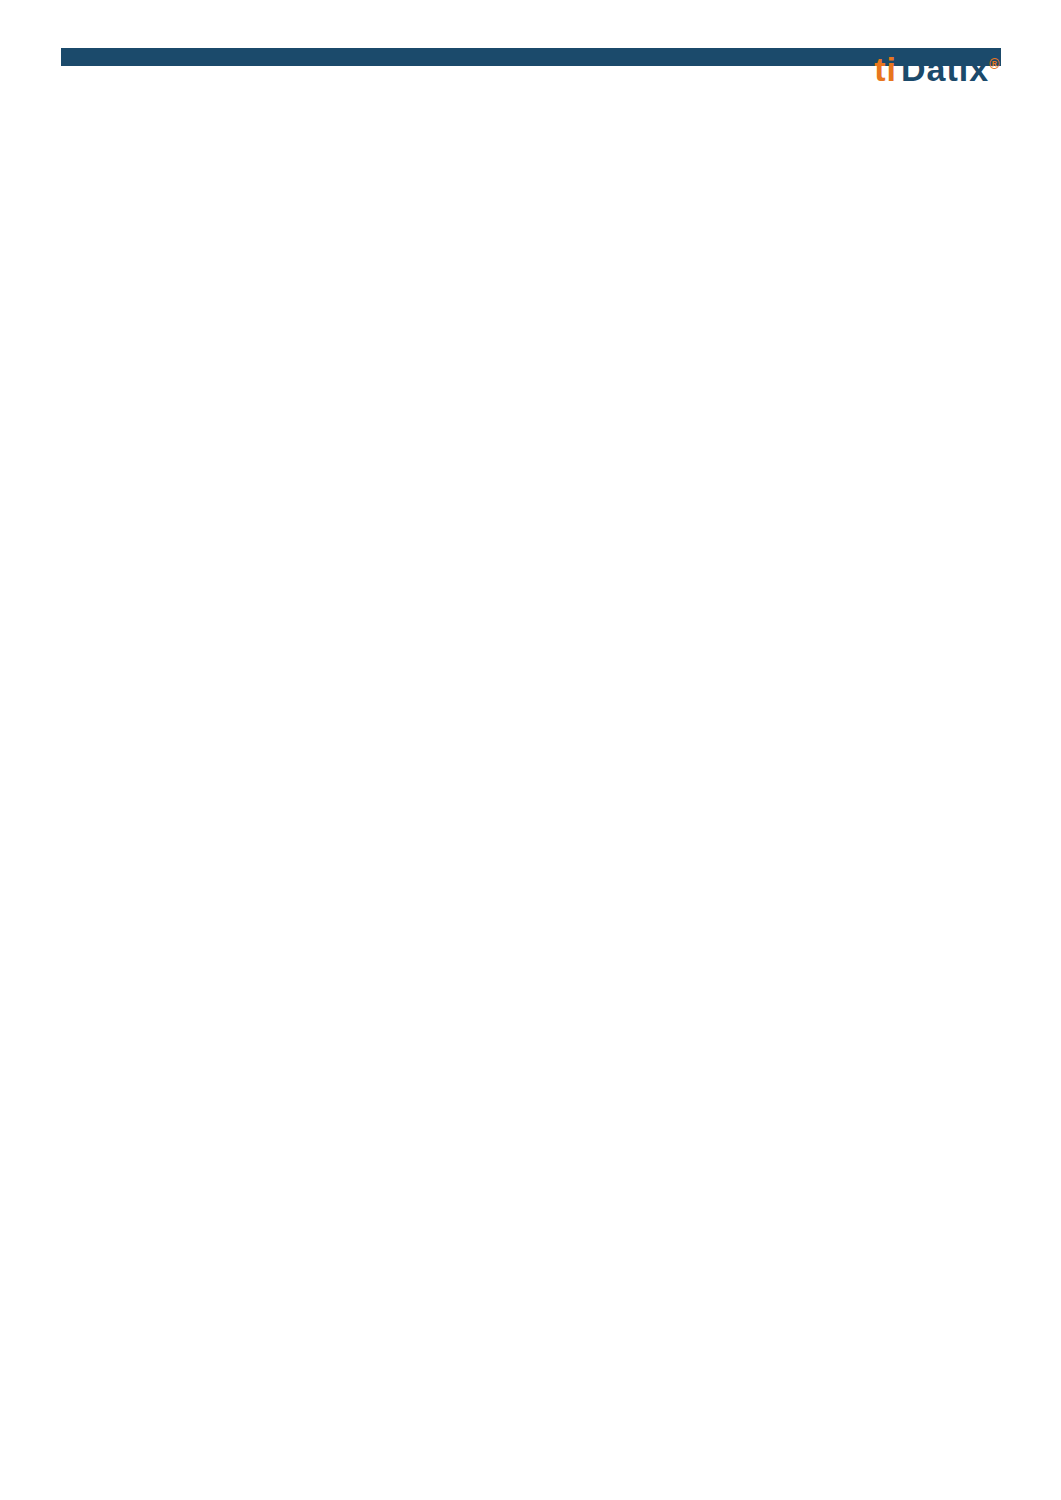ti Datix®